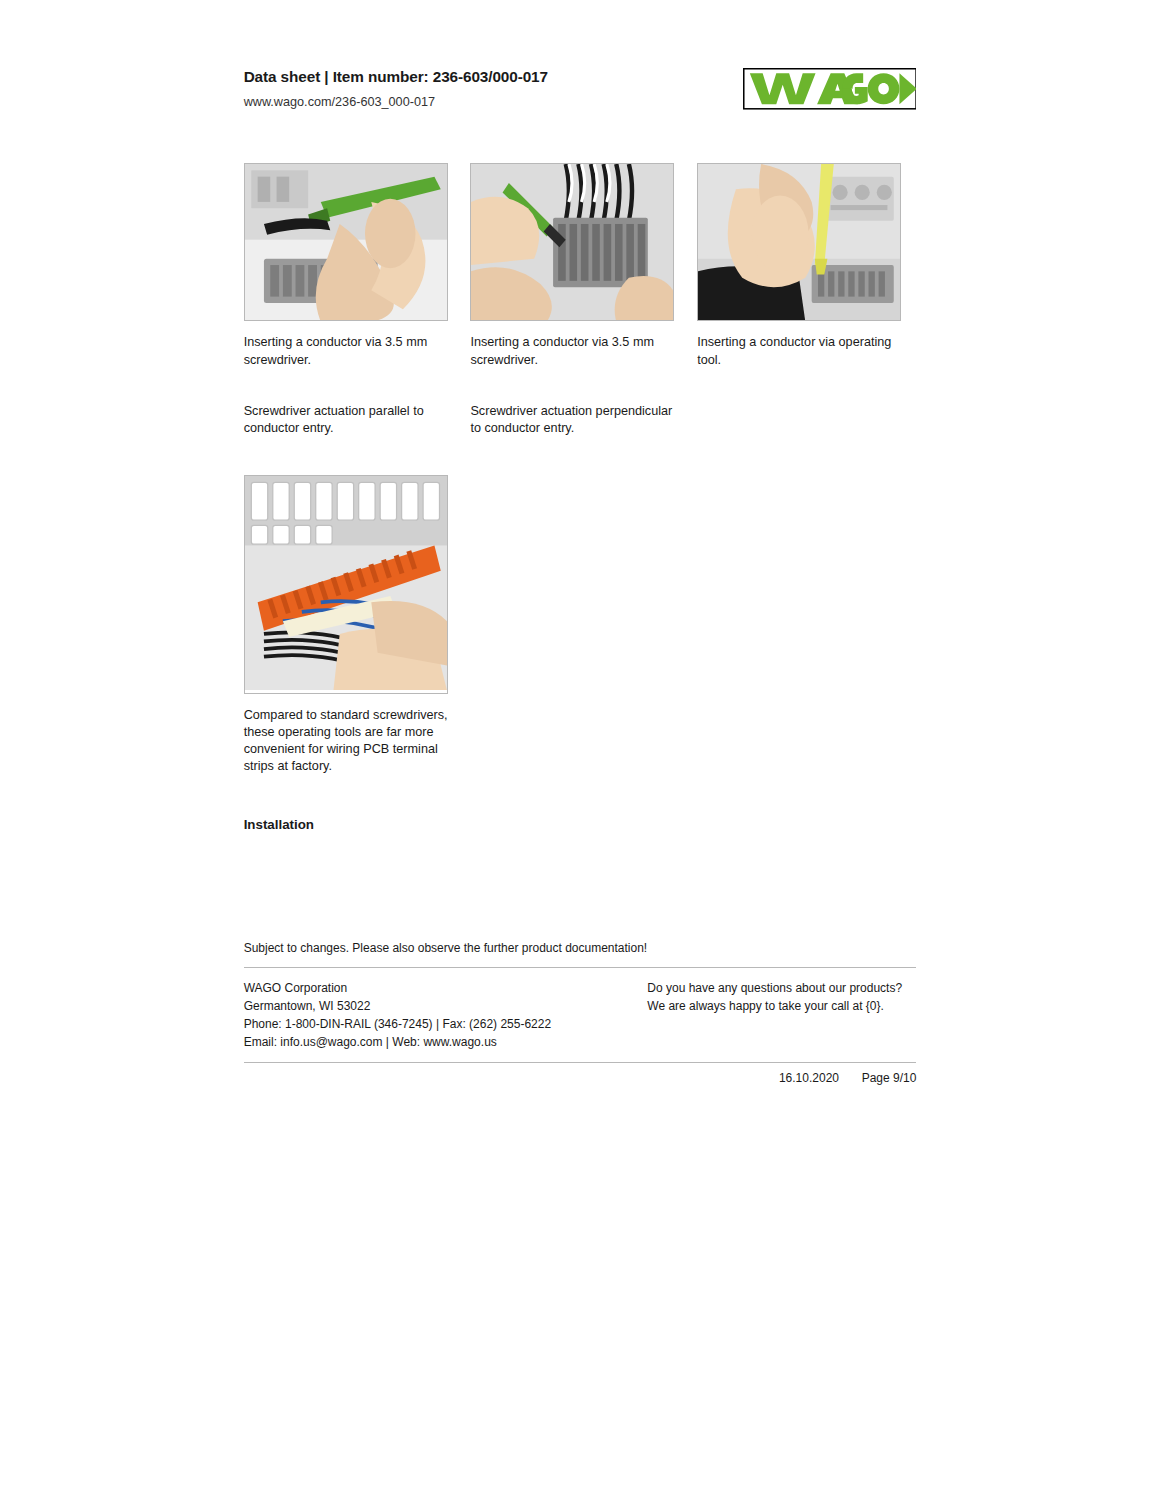Data sheet | Item number: 236-603/000-017
www.wago.com/236-603_000-017
Inserting a conductor via 3.5 mm screwdriver.
Screwdriver actuation parallel to conductor entry.
Inserting a conductor via 3.5 mm screwdriver.
Screwdriver actuation perpendicular to conductor entry.
Inserting a conductor via operating tool.
Compared to standard screwdrivers, these operating tools are far more convenient for wiring PCB terminal strips at factory.
Installation
Subject to changes. Please also observe the further product documentation!
WAGO Corporation
Germantown, WI 53022
Phone: 1-800-DIN-RAIL (346-7245) | Fax: (262) 255-6222
Email: info.us@wago.com | Web: www.wago.us
Do you have any questions about our products?
We are always happy to take your call at {0}.
16.10.2020 Page 9/10